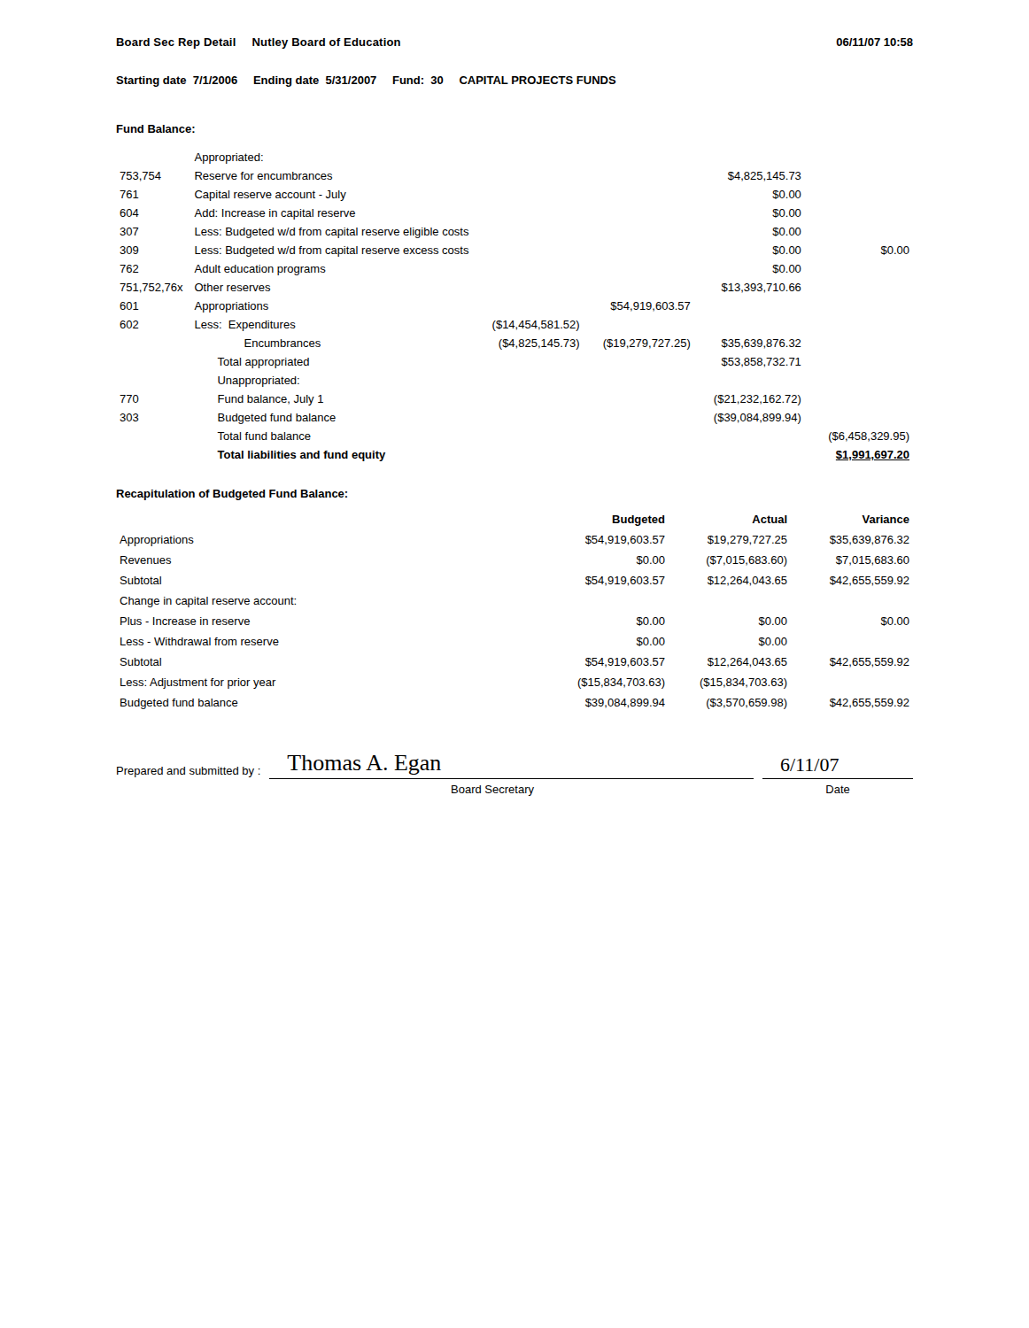Board Sec Rep Detail Nutley Board of Education
06/11/07 10:58
Starting date 7/1/2006 Ending date 5/31/2007 Fund: 30 CAPITAL PROJECTS FUNDS
Fund Balance:
| | Appropriated: | | | | |
| 753,754 | Reserve for encumbrances | | | $4,825,145.73 | |
| 761 | Capital reserve account - July | | | $0.00 | |
| 604 | Add: Increase in capital reserve | | | $0.00 | |
| 307 | Less: Budgeted w/d from capital reserve eligible costs | | | $0.00 | |
| 309 | Less: Budgeted w/d from capital reserve excess costs | | | $0.00 | $0.00 |
| 762 | Adult education programs | | | $0.00 | |
| 751,752,76x | Other reserves | | | $13,393,710.66 | |
| 601 | Appropriations | | $54,919,603.57 | | |
| 602 | Less: Expenditures | ($14,454,581.52) | | | |
| | Encumbrances | ($4,825,145.73) | ($19,279,727.25) | $35,639,876.32 | |
| | Total appropriated | | | $53,858,732.71 | |
| | Unappropriated: | | | | |
| 770 | Fund balance, July 1 | | | ($21,232,162.72) | |
| 303 | Budgeted fund balance | | | ($39,084,899.94) | |
| | Total fund balance | | | | ($6,458,329.95) |
| | Total liabilities and fund equity | | | | $1,991,697.20 |
Recapitulation of Budgeted Fund Balance:
| | Budgeted | Actual | Variance |
| Appropriations | $54,919,603.57 | $19,279,727.25 | $35,639,876.32 |
| Revenues | $0.00 | ($7,015,683.60) | $7,015,683.60 |
| Subtotal | $54,919,603.57 | $12,264,043.65 | $42,655,559.92 |
| Change in capital reserve account: | | | |
| Plus - Increase in reserve | $0.00 | $0.00 | $0.00 |
| Less - Withdrawal from reserve | $0.00 | $0.00 | |
| Subtotal | $54,919,603.57 | $12,264,043.65 | $42,655,559.92 |
| Less: Adjustment for prior year | ($15,834,703.63) | ($15,834,703.63) | |
| Budgeted fund balance | $39,084,899.94 | ($3,570,659.98) | $42,655,559.92 |
Prepared and submitted by :
Thomas A. Egan
6/11/07
Board Secretary
Date